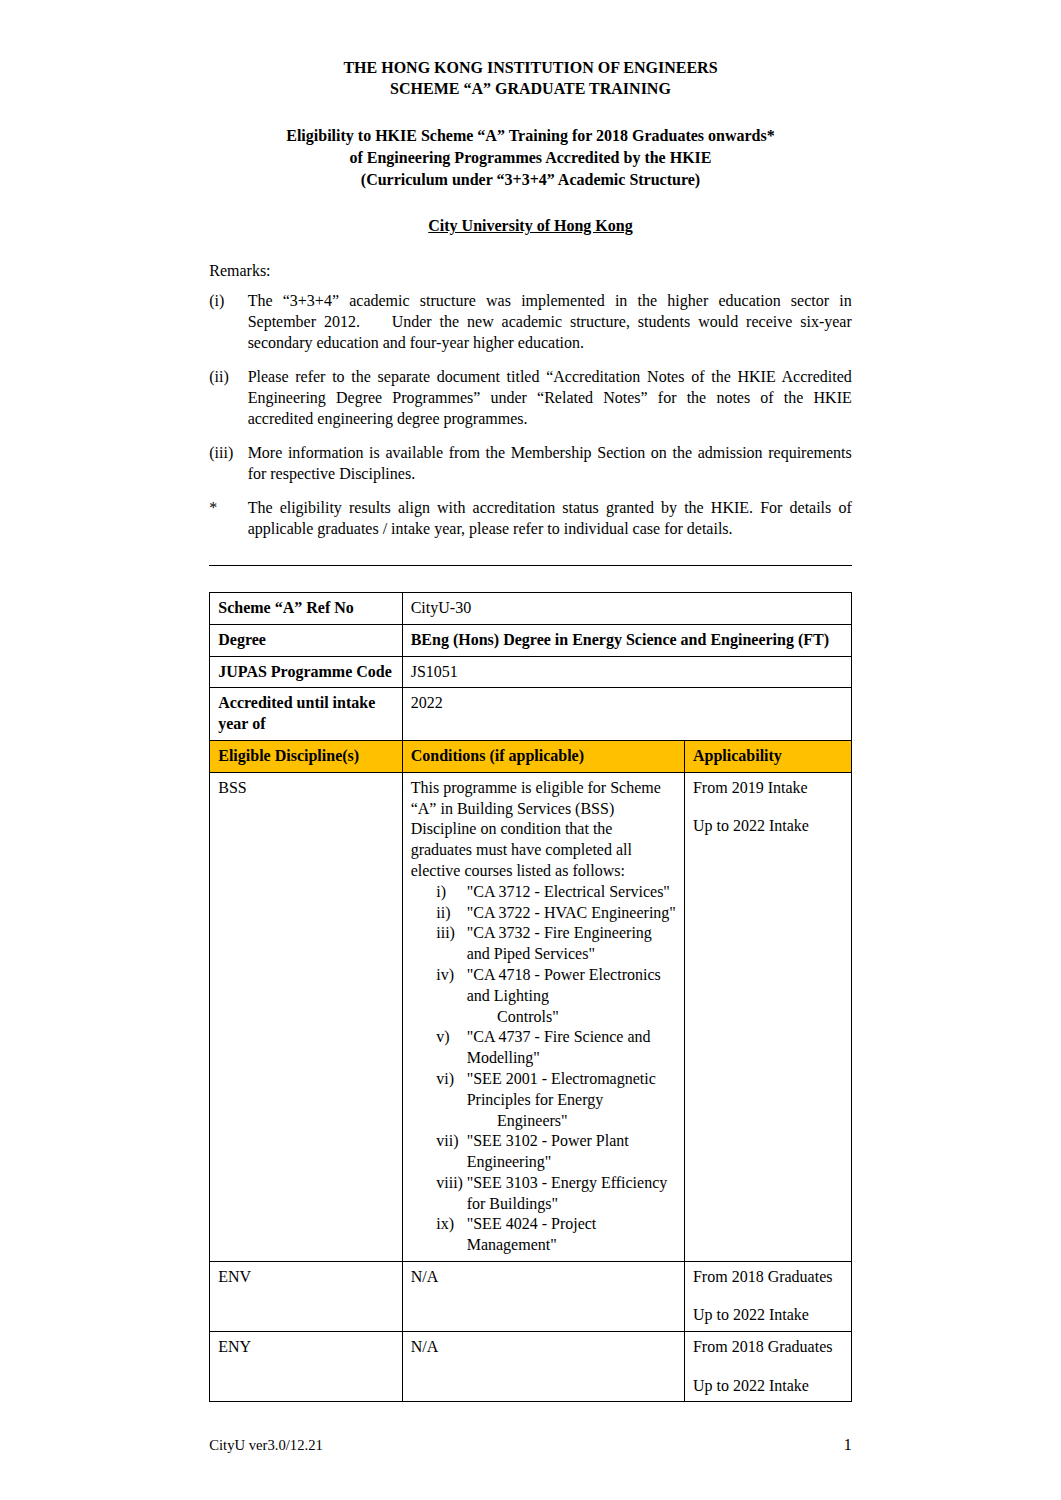THE HONG KONG INSTITUTION OF ENGINEERS
SCHEME “A” GRADUATE TRAINING
Eligibility to HKIE Scheme “A” Training for 2018 Graduates onwards*
of Engineering Programmes Accredited by the HKIE
(Curriculum under “3+3+4” Academic Structure)
City University of Hong Kong
Remarks:
(i) The “3+3+4” academic structure was implemented in the higher education sector in September 2012. Under the new academic structure, students would receive six-year secondary education and four-year higher education.
(ii) Please refer to the separate document titled “Accreditation Notes of the HKIE Accredited Engineering Degree Programmes” under “Related Notes” for the notes of the HKIE accredited engineering degree programmes.
(iii) More information is available from the Membership Section on the admission requirements for respective Disciplines.
*The eligibility results align with accreditation status granted by the HKIE. For details of applicable graduates / intake year, please refer to individual case for details.
| Scheme “A” Ref No | CityU-30 |
| Degree | BEng (Hons) Degree in Energy Science and Engineering (FT) |
| JUPAS Programme Code | JS1051 |
| Accredited until intake year of | 2022 |
| Eligible Discipline(s) | Conditions (if applicable) | Applicability |
| BSS | This programme is eligible for Scheme “A” in Building Services (BSS) Discipline on condition that the graduates must have completed all elective courses listed as follows: i) "CA 3712 - Electrical Services" ii) "CA 3722 - HVAC Engineering" iii) "CA 3732 - Fire Engineering and Piped Services" iv) "CA 4718 - Power Electronics and Lighting Controls" v) "CA 4737 - Fire Science and Modelling" vi) "SEE 2001 - Electromagnetic Principles for Energy Engineers" vii) "SEE 3102 - Power Plant Engineering" viii) "SEE 3103 - Energy Efficiency for Buildings" ix) "SEE 4024 - Project Management" | From 2019 Intake Up to 2022 Intake |
| ENV | N/A | From 2018 Graduates Up to 2022 Intake |
| ENY | N/A | From 2018 Graduates Up to 2022 Intake |
CityU ver3.0/12.21
1